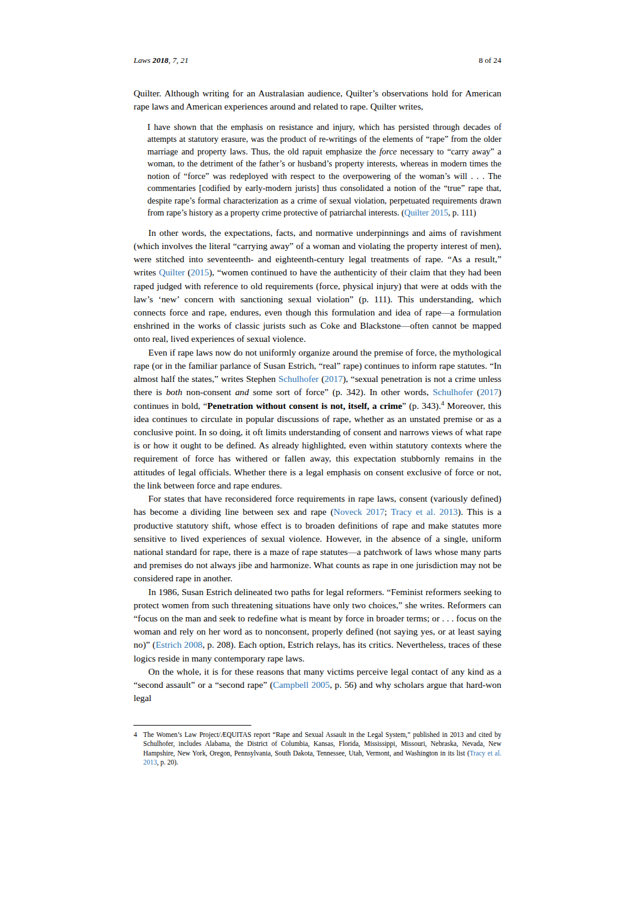Laws 2018, 7, 21 8 of 24
Quilter. Although writing for an Australasian audience, Quilter’s observations hold for American rape laws and American experiences around and related to rape. Quilter writes,
I have shown that the emphasis on resistance and injury, which has persisted through decades of attempts at statutory erasure, was the product of re-writings of the elements of “rape” from the older marriage and property laws. Thus, the old rapuit emphasize the force necessary to “carry away” a woman, to the detriment of the father’s or husband’s property interests, whereas in modern times the notion of “force” was redeployed with respect to the overpowering of the woman’s will . . . The commentaries [codified by early-modern jurists] thus consolidated a notion of the “true” rape that, despite rape’s formal characterization as a crime of sexual violation, perpetuated requirements drawn from rape’s history as a property crime protective of patriarchal interests. (Quilter 2015, p. 111)
In other words, the expectations, facts, and normative underpinnings and aims of ravishment (which involves the literal “carrying away” of a woman and violating the property interest of men), were stitched into seventeenth- and eighteenth-century legal treatments of rape. “As a result,” writes Quilter (2015), “women continued to have the authenticity of their claim that they had been raped judged with reference to old requirements (force, physical injury) that were at odds with the law’s ‘new’ concern with sanctioning sexual violation” (p. 111). This understanding, which connects force and rape, endures, even though this formulation and idea of rape—a formulation enshrined in the works of classic jurists such as Coke and Blackstone—often cannot be mapped onto real, lived experiences of sexual violence.
Even if rape laws now do not uniformly organize around the premise of force, the mythological rape (or in the familiar parlance of Susan Estrich, “real” rape) continues to inform rape statutes. “In almost half the states,” writes Stephen Schulhofer (2017), “sexual penetration is not a crime unless there is both non-consent and some sort of force” (p. 342). In other words, Schulhofer (2017) continues in bold, “Penetration without consent is not, itself, a crime” (p. 343).4 Moreover, this idea continues to circulate in popular discussions of rape, whether as an unstated premise or as a conclusive point. In so doing, it oft limits understanding of consent and narrows views of what rape is or how it ought to be defined. As already highlighted, even within statutory contexts where the requirement of force has withered or fallen away, this expectation stubbornly remains in the attitudes of legal officials. Whether there is a legal emphasis on consent exclusive of force or not, the link between force and rape endures.
For states that have reconsidered force requirements in rape laws, consent (variously defined) has become a dividing line between sex and rape (Noveck 2017; Tracy et al. 2013). This is a productive statutory shift, whose effect is to broaden definitions of rape and make statutes more sensitive to lived experiences of sexual violence. However, in the absence of a single, uniform national standard for rape, there is a maze of rape statutes—a patchwork of laws whose many parts and premises do not always jibe and harmonize. What counts as rape in one jurisdiction may not be considered rape in another.
In 1986, Susan Estrich delineated two paths for legal reformers. “Feminist reformers seeking to protect women from such threatening situations have only two choices,” she writes. Reformers can “focus on the man and seek to redefine what is meant by force in broader terms; or . . . focus on the woman and rely on her word as to nonconsent, properly defined (not saying yes, or at least saying no)” (Estrich 2008, p. 208). Each option, Estrich relays, has its critics. Nevertheless, traces of these logics reside in many contemporary rape laws.
On the whole, it is for these reasons that many victims perceive legal contact of any kind as a “second assault” or a “second rape” (Campbell 2005, p. 56) and why scholars argue that hard-won legal
4
The Women’s Law Project/ÆQUITAS report “Rape and Sexual Assault in the Legal System,” published in 2013 and cited by Schulhofer, includes Alabama, the District of Columbia, Kansas, Florida, Mississippi, Missouri, Nebraska, Nevada, New Hampshire, New York, Oregon, Pennsylvania, South Dakota, Tennessee, Utah, Vermont, and Washington in its list (Tracy et al. 2013, p. 20).